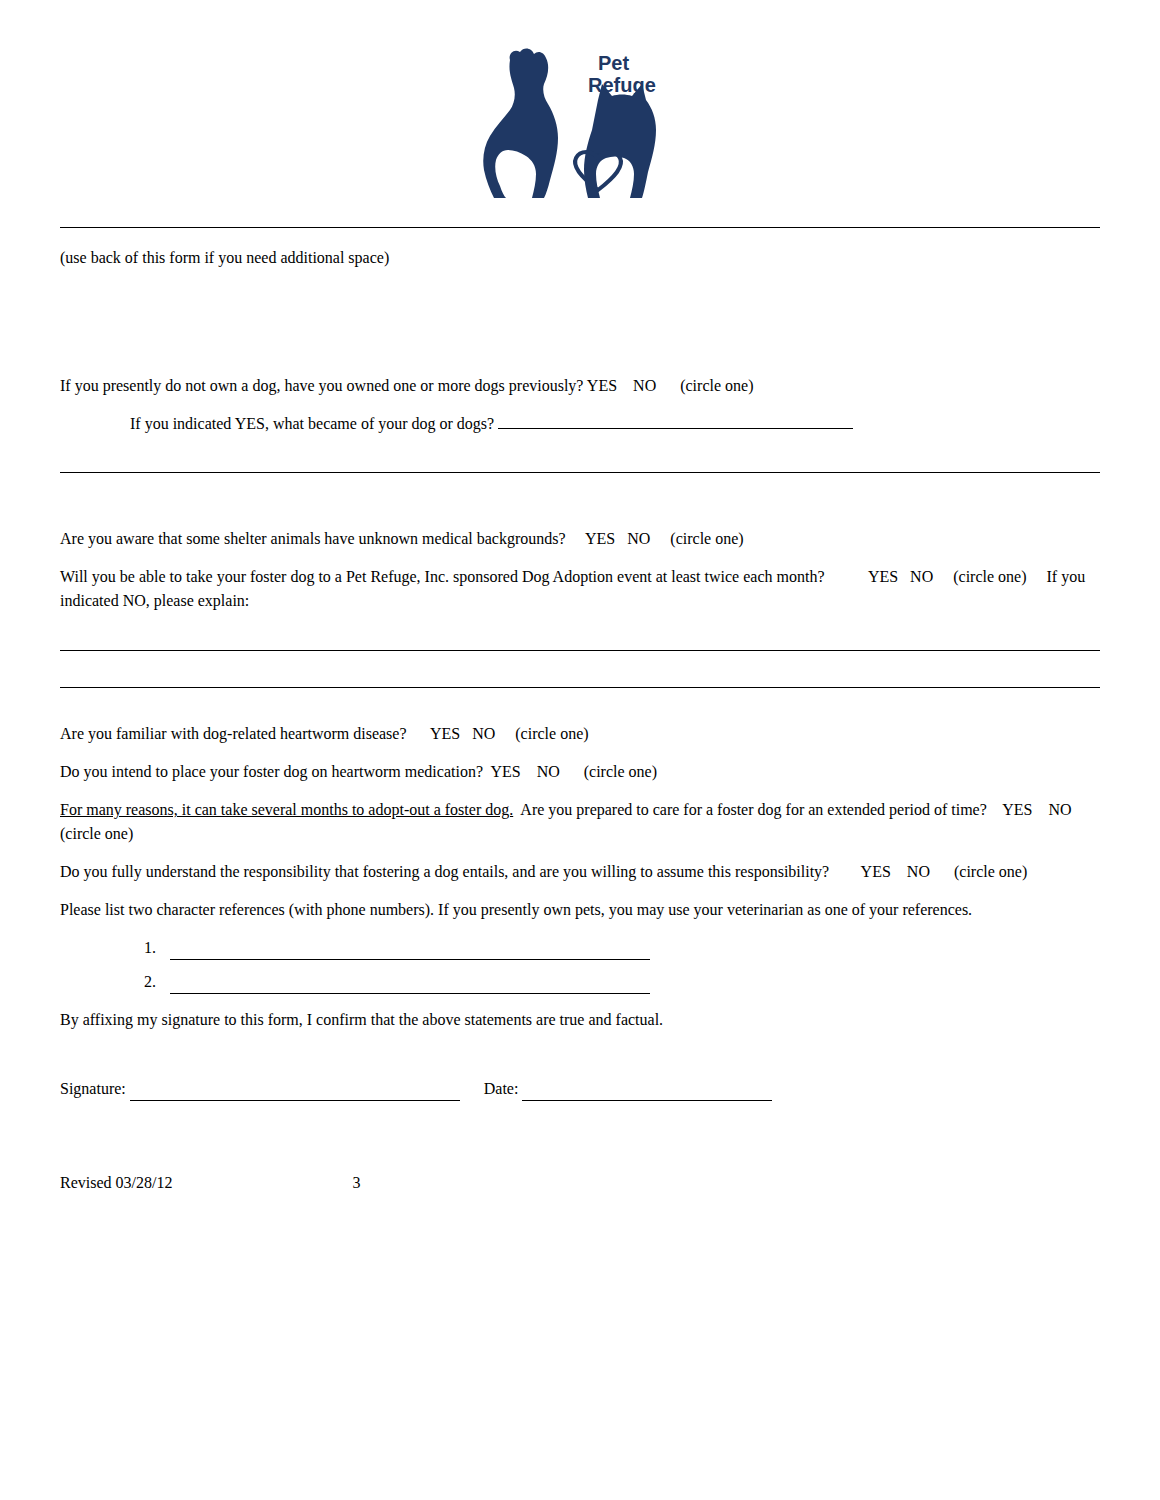Pet Refuge
(use back of this form if you need additional space)
If you presently do not own a dog, have you owned one or more dogs previously? YES NO (circle one)
If you indicated YES, what became of your dog or dogs?
Are you aware that some shelter animals have unknown medical backgrounds? YES NO (circle one)
Will you be able to take your foster dog to a Pet Refuge, Inc. sponsored Dog Adoption event at least twice each month? YES NO (circle one) If you indicated NO, please explain:
Are you familiar with dog-related heartworm disease? YES NO (circle one)
Do you intend to place your foster dog on heartworm medication? YES NO (circle one)
For many reasons, it can take several months to adopt-out a foster dog. Are you prepared to care for a foster dog for an extended period of time? YES NO (circle one)
Do you fully understand the responsibility that fostering a dog entails, and are you willing to assume this responsibility? YES NO (circle one)
Please list two character references (with phone numbers). If you presently own pets, you may use your veterinarian as one of your references.
By affixing my signature to this form, I confirm that the above statements are true and factual.
Signature: Date:
Revised 03/28/12 3